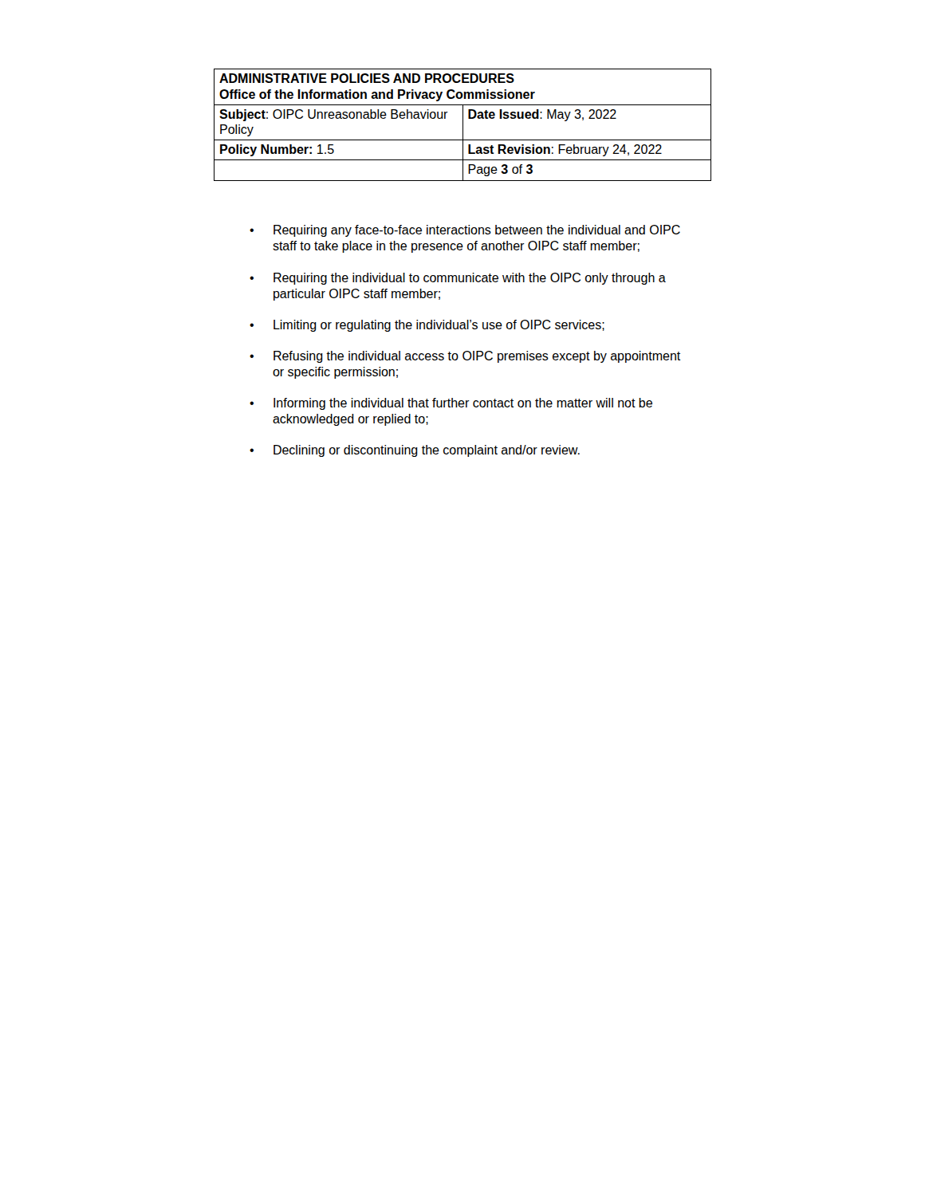| ADMINISTRATIVE POLICIES AND PROCEDURES Office of the Information and Privacy Commissioner |
| Subject : OIPC Unreasonable Behaviour Policy | Date Issued : May 3, 2022 |
| Policy Number: 1.5 | Last Revision : February 24, 2022 |
| | Page 3 of 3 |
Requiring any face-to-face interactions between the individual and OIPC staff to take place in the presence of another OIPC staff member;
Requiring the individual to communicate with the OIPC only through a particular OIPC staff member;
Limiting or regulating the individual’s use of OIPC services;
Refusing the individual access to OIPC premises except by appointment or specific permission;
Informing the individual that further contact on the matter will not be acknowledged or replied to;
Declining or discontinuing the complaint and/or review.